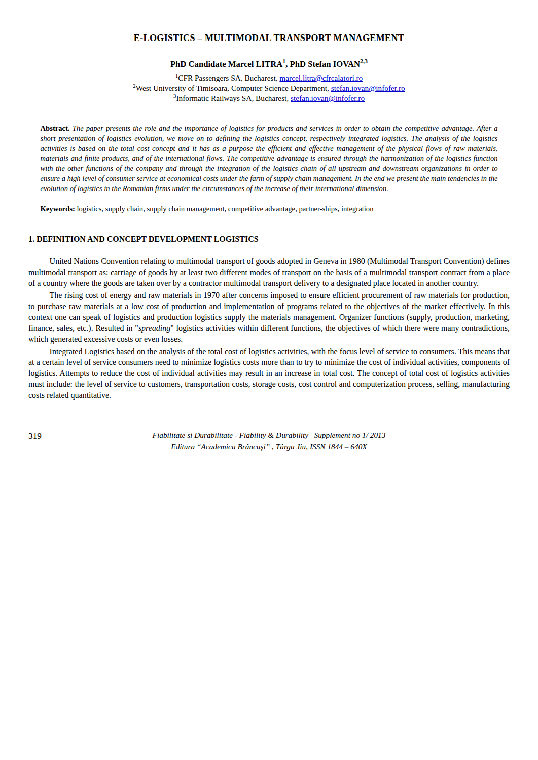E-LOGISTICS – MULTIMODAL TRANSPORT MANAGEMENT
PhD Candidate Marcel LITRA1, PhD Stefan IOVAN2,3
1CFR Passengers SA, Bucharest, marcel.litra@cfrcalatori.ro
2West University of Timisoara, Computer Science Department, stefan.iovan@infofer.ro
3Informatic Railways SA, Bucharest, stefan.iovan@infofer.ro
Abstract. The paper presents the role and the importance of logistics for products and services in order to obtain the competitive advantage. After a short presentation of logistics evolution, we move on to defining the logistics concept, respectively integrated logistics. The analysis of the logistics activities is based on the total cost concept and it has as a purpose the efficient and effective management of the physical flows of raw materials, materials and finite products, and of the international flows. The competitive advantage is ensured through the harmonization of the logistics function with the other functions of the company and through the integration of the logistics chain of all upstream and downstream organizations in order to ensure a high level of consumer service at economical costs under the farm of supply chain management. In the end we present the main tendencies in the evolution of logistics in the Romanian firms under the circumstances of the increase of their international dimension.
Keywords: logistics, supply chain, supply chain management, competitive advantage, partner-ships, integration
1. DEFINITION AND CONCEPT DEVELOPMENT LOGISTICS
United Nations Convention relating to multimodal transport of goods adopted in Geneva in 1980 (Multimodal Transport Convention) defines multimodal transport as: carriage of goods by at least two different modes of transport on the basis of a multimodal transport contract from a place of a country where the goods are taken over by a contractor multimodal transport delivery to a designated place located in another country.
The rising cost of energy and raw materials in 1970 after concerns imposed to ensure efficient procurement of raw materials for production, to purchase raw materials at a low cost of production and implementation of programs related to the objectives of the market effectively. In this context one can speak of logistics and production logistics supply the materials management. Organizer functions (supply, production, marketing, finance, sales, etc.). Resulted in "spreading" logistics activities within different functions, the objectives of which there were many contradictions, which generated excessive costs or even losses.
Integrated Logistics based on the analysis of the total cost of logistics activities, with the focus level of service to consumers. This means that at a certain level of service consumers need to minimize logistics costs more than to try to minimize the cost of individual activities, components of logistics. Attempts to reduce the cost of individual activities may result in an increase in total cost. The concept of total cost of logistics activities must include: the level of service to customers, transportation costs, storage costs, cost control and computerization process, selling, manufacturing costs related quantitative.
319
Fiabilitate si Durabilitate - Fiability & Durability Supplement no 1/ 2013
Editura “Academica Brâncuşi” , Târgu Jiu, ISSN 1844 – 640X